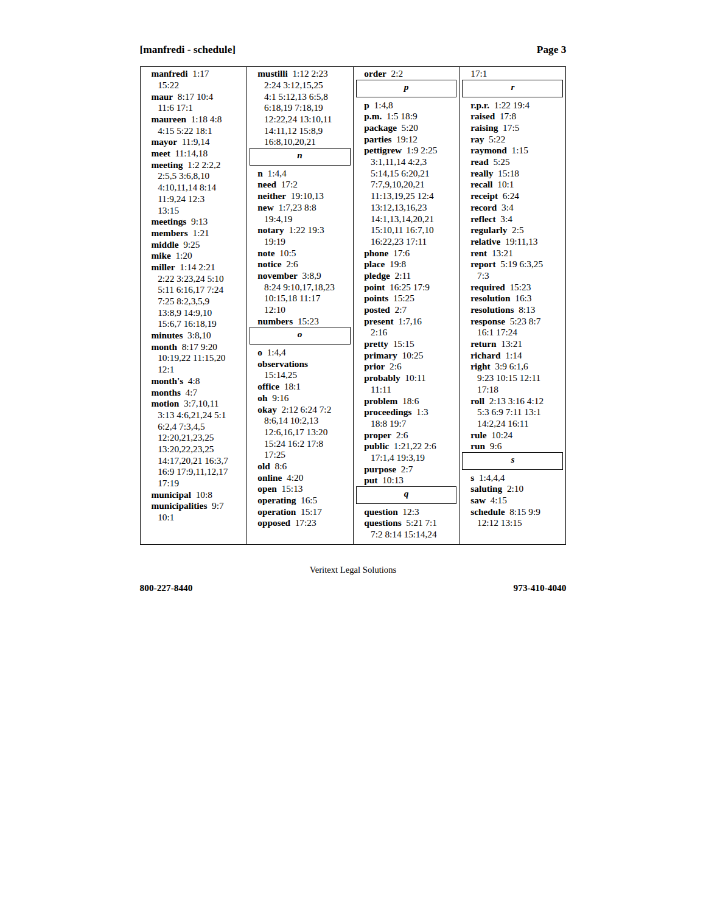[manfredi - schedule] Page 3
| manfredi 1:17 15:22 maur 8:17 10:4 11:6 17:1 maureen 1:18 4:8 4:15 5:22 18:1 mayor 11:9,14 meet 11:14,18 meeting 1:2 2:2,2 2:5,5 3:6,8,10 4:10,11,14 8:14 11:9,24 12:3 13:15 meetings 9:13 members 1:21 middle 9:25 mike 1:20 miller 1:14 2:21 2:22 3:23,24 5:10 5:11 6:16,17 7:24 7:25 8:2,3,5,9 13:8,9 14:9,10 15:6,7 16:18,19 minutes 3:8,10 month 8:17 9:20 10:19,22 11:15,20 12:1 month's 4:8 months 4:7 motion 3:7,10,11 3:13 4:6,21,24 5:1 6:2,4 7:3,4,5 12:20,21,23,25 13:20,22,23,25 14:17,20,21 16:3,7 16:9 17:9,11,12,17 17:19 municipal 10:8 municipalities 9:7 10:1 | mustilli 1:12 2:23 2:24 3:12,15,25 4:1 5:12,13 6:5,8 6:18,19 7:18,19 12:22,24 13:10,11 14:11,12 15:8,9 16:8,10,20,21 / n / n 1:4,4 need 17:2 neither 19:10,13 new 1:7,23 8:8 19:4,19 notary 1:22 19:3 19:19 note 10:5 notice 2:6 november 3:8,9 8:24 9:10,17,18,23 10:15,18 11:17 12:10 numbers 15:23 / o / o 1:4,4 observations 15:14,25 office 18:1 oh 9:16 okay 2:12 6:24 7:2 8:6,14 10:2,13 12:6,16,17 13:20 15:24 16:2 17:8 17:25 old 8:6 online 4:20 open 15:13 operating 16:5 operation 15:17 opposed 17:23 | order 2:2 / p / p 1:4,8 p.m. 1:5 18:9 package 5:20 parties 19:12 pettigrew 1:9 2:25 3:1,11,14 4:2,3 5:14,15 6:20,21 7:7,9,10,20,21 11:13,19,25 12:4 13:12,13,16,23 14:1,13,14,20,21 15:10,11 16:7,10 16:22,23 17:11 phone 17:6 place 19:8 pledge 2:11 point 16:25 17:9 points 15:25 posted 2:7 present 1:7,16 2:16 pretty 15:15 primary 10:25 prior 2:6 probably 10:11 11:11 problem 18:6 proceedings 1:3 18:8 19:7 proper 2:6 public 1:21,22 2:6 17:1,4 19:3,19 purpose 2:7 put 10:13 / q / question 12:3 questions 5:21 7:1 7:2 8:14 15:14,24 | 17:1 / r / r.p.r. 1:22 19:4 raised 17:8 raising 17:5 ray 5:22 raymond 1:15 read 5:25 really 15:18 recall 10:1 receipt 6:24 record 3:4 reflect 3:4 regularly 2:5 relative 19:11,13 rent 13:21 report 5:19 6:3,25 7:3 required 15:23 resolution 16:3 resolutions 8:13 response 5:23 8:7 16:1 17:24 return 13:21 richard 1:14 right 3:9 6:1,6 9:23 10:15 12:11 17:18 roll 2:13 3:16 4:12 5:3 6:9 7:11 13:1 14:2,24 16:11 rule 10:24 run 9:6 / s / s 1:4,4,4 saluting 2:10 saw 4:15 schedule 8:15 9:9 12:12 13:15 |
Veritext Legal Solutions
800-227-8440 973-410-4040